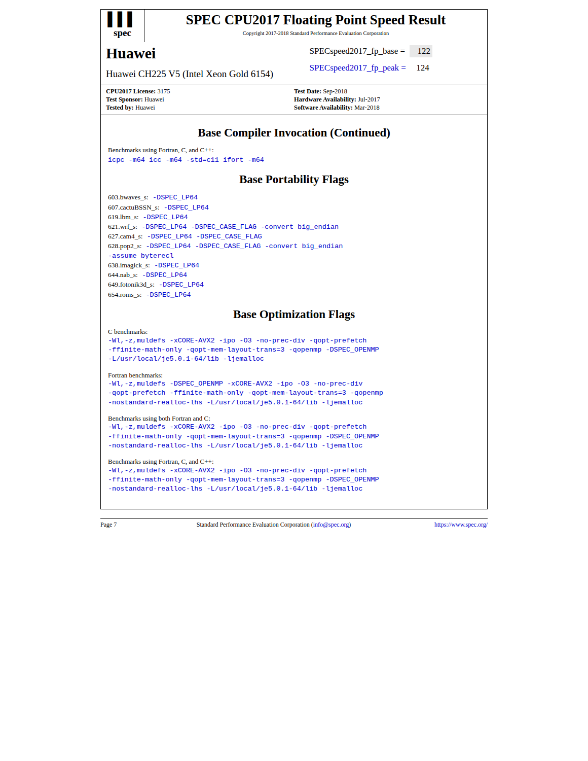▌▌▌
spec
SPEC CPU2017 Floating Point Speed Result
Copyright 2017-2018 Standard Performance Evaluation Corporation
Huawei
Huawei CH225 V5 (Intel Xeon Gold 6154)
SPECspeed2017_fp_base = 122
SPECspeed2017_fp_peak = 124
CPU2017 License: 3175
Test Sponsor: Huawei
Tested by: Huawei
Test Date: Sep-2018
Hardware Availability: Jul-2017
Software Availability: Mar-2018
Base Compiler Invocation (Continued)
Benchmarks using Fortran, C, and C++:
icpc -m64 icc -m64 -std=c11 ifort -m64
Base Portability Flags
603.bwaves_s: -DSPEC_LP64
607.cactuBSSN_s: -DSPEC_LP64
619.lbm_s: -DSPEC_LP64
621.wrf_s: -DSPEC_LP64 -DSPEC_CASE_FLAG -convert big_endian
627.cam4_s: -DSPEC_LP64 -DSPEC_CASE_FLAG
628.pop2_s: -DSPEC_LP64 -DSPEC_CASE_FLAG -convert big_endian
-assume byterecl
638.imagick_s: -DSPEC_LP64
644.nab_s: -DSPEC_LP64
649.fotonik3d_s: -DSPEC_LP64
654.roms_s: -DSPEC_LP64
Base Optimization Flags
C benchmarks:
-Wl,-z,muldefs -xCORE-AVX2 -ipo -O3 -no-prec-div -qopt-prefetch
-ffinite-math-only -qopt-mem-layout-trans=3 -qopenmp -DSPEC_OPENMP
-L/usr/local/je5.0.1-64/lib -ljemalloc
Fortran benchmarks:
-Wl,-z,muldefs -DSPEC_OPENMP -xCORE-AVX2 -ipo -O3 -no-prec-div
-qopt-prefetch -ffinite-math-only -qopt-mem-layout-trans=3 -qopenmp
-nostandard-realloc-lhs -L/usr/local/je5.0.1-64/lib -ljemalloc
Benchmarks using both Fortran and C:
-Wl,-z,muldefs -xCORE-AVX2 -ipo -O3 -no-prec-div -qopt-prefetch
-ffinite-math-only -qopt-mem-layout-trans=3 -qopenmp -DSPEC_OPENMP
-nostandard-realloc-lhs -L/usr/local/je5.0.1-64/lib -ljemalloc
Benchmarks using Fortran, C, and C++:
-Wl,-z,muldefs -xCORE-AVX2 -ipo -O3 -no-prec-div -qopt-prefetch
-ffinite-math-only -qopt-mem-layout-trans=3 -qopenmp -DSPEC_OPENMP
-nostandard-realloc-lhs -L/usr/local/je5.0.1-64/lib -ljemalloc
Page 7
Standard Performance Evaluation Corporation (info@spec.org)
https://www.spec.org/